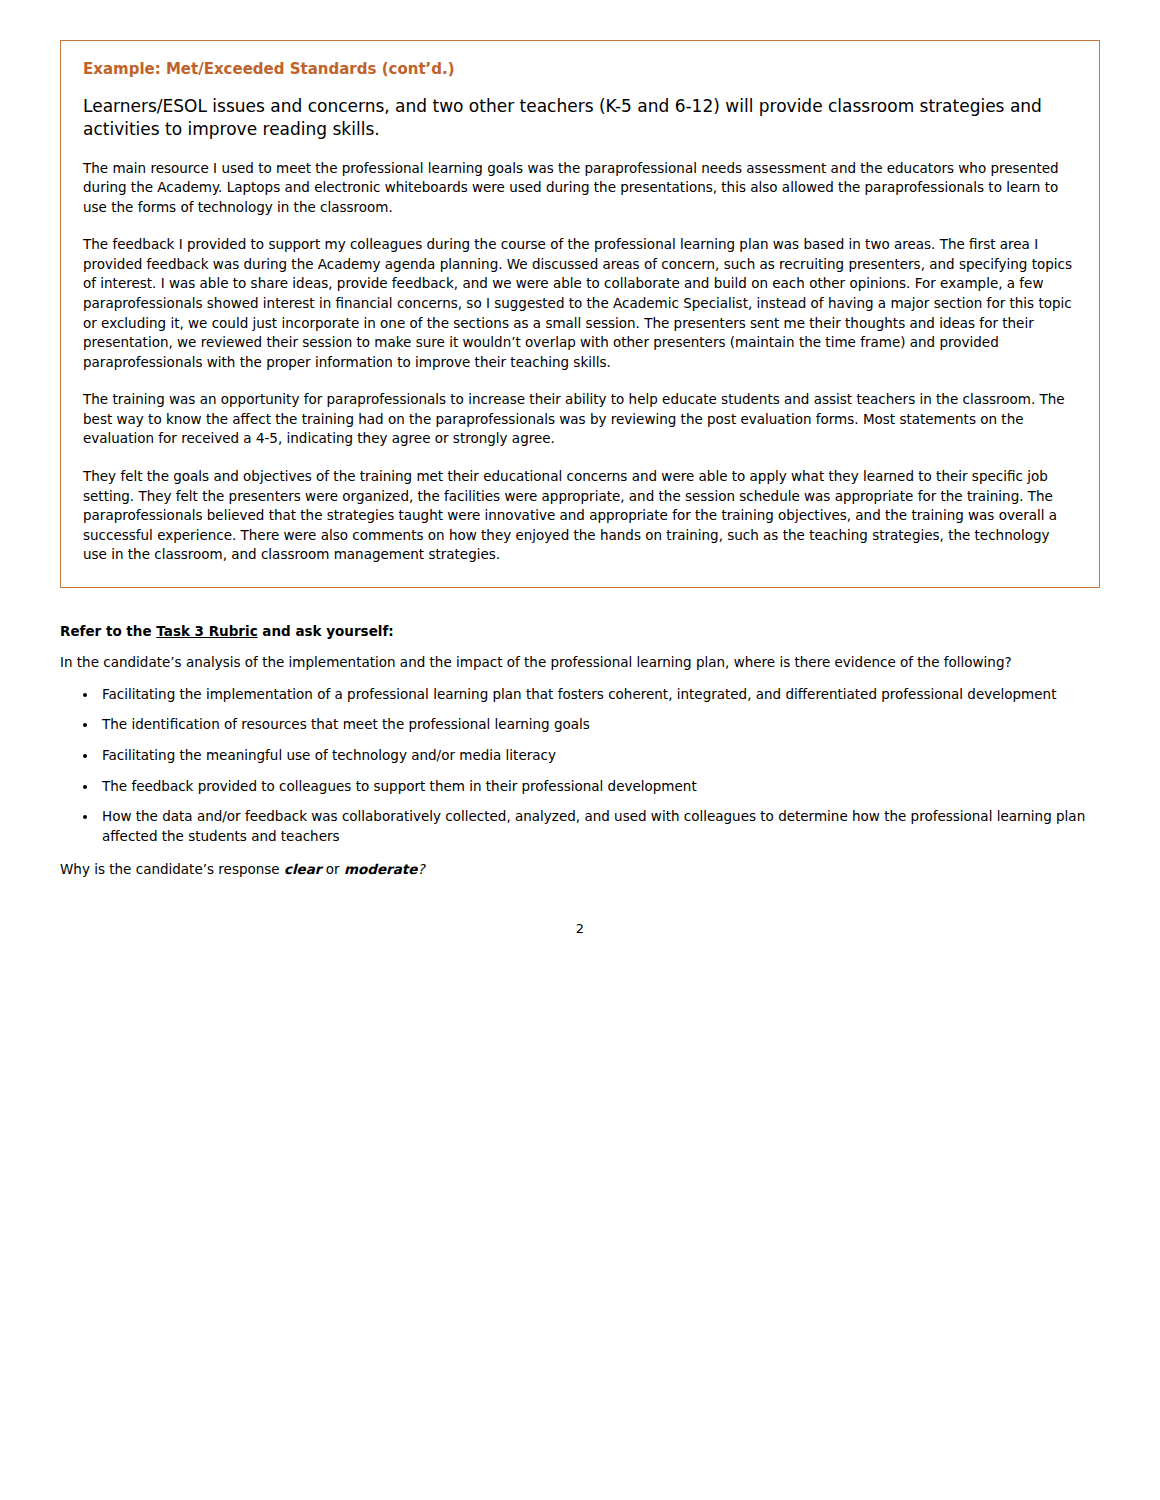Example: Met/Exceeded Standards (cont’d.)
Learners/ESOL issues and concerns, and two other teachers (K-5 and 6-12) will provide classroom strategies and activities to improve reading skills.
The main resource I used to meet the professional learning goals was the paraprofessional needs assessment and the educators who presented during the Academy. Laptops and electronic whiteboards were used during the presentations, this also allowed the paraprofessionals to learn to use the forms of technology in the classroom.
The feedback I provided to support my colleagues during the course of the professional learning plan was based in two areas. The first area I provided feedback was during the Academy agenda planning. We discussed areas of concern, such as recruiting presenters, and specifying topics of interest. I was able to share ideas, provide feedback, and we were able to collaborate and build on each other opinions. For example, a few paraprofessionals showed interest in financial concerns, so I suggested to the Academic Specialist, instead of having a major section for this topic or excluding it, we could just incorporate in one of the sections as a small session. The presenters sent me their thoughts and ideas for their presentation, we reviewed their session to make sure it wouldn’t overlap with other presenters (maintain the time frame) and provided paraprofessionals with the proper information to improve their teaching skills.
The training was an opportunity for paraprofessionals to increase their ability to help educate students and assist teachers in the classroom. The best way to know the affect the training had on the paraprofessionals was by reviewing the post evaluation forms. Most statements on the evaluation for received a 4-5, indicating they agree or strongly agree.
They felt the goals and objectives of the training met their educational concerns and were able to apply what they learned to their specific job setting. They felt the presenters were organized, the facilities were appropriate, and the session schedule was appropriate for the training. The paraprofessionals believed that the strategies taught were innovative and appropriate for the training objectives, and the training was overall a successful experience. There were also comments on how they enjoyed the hands on training, such as the teaching strategies, the technology use in the classroom, and classroom management strategies.
Refer to the Task 3 Rubric and ask yourself:
In the candidate’s analysis of the implementation and the impact of the professional learning plan, where is there evidence of the following?
Facilitating the implementation of a professional learning plan that fosters coherent, integrated, and differentiated professional development
The identification of resources that meet the professional learning goals
Facilitating the meaningful use of technology and/or media literacy
The feedback provided to colleagues to support them in their professional development
How the data and/or feedback was collaboratively collected, analyzed, and used with colleagues to determine how the professional learning plan affected the students and teachers
Why is the candidate’s response clear or moderate?
2